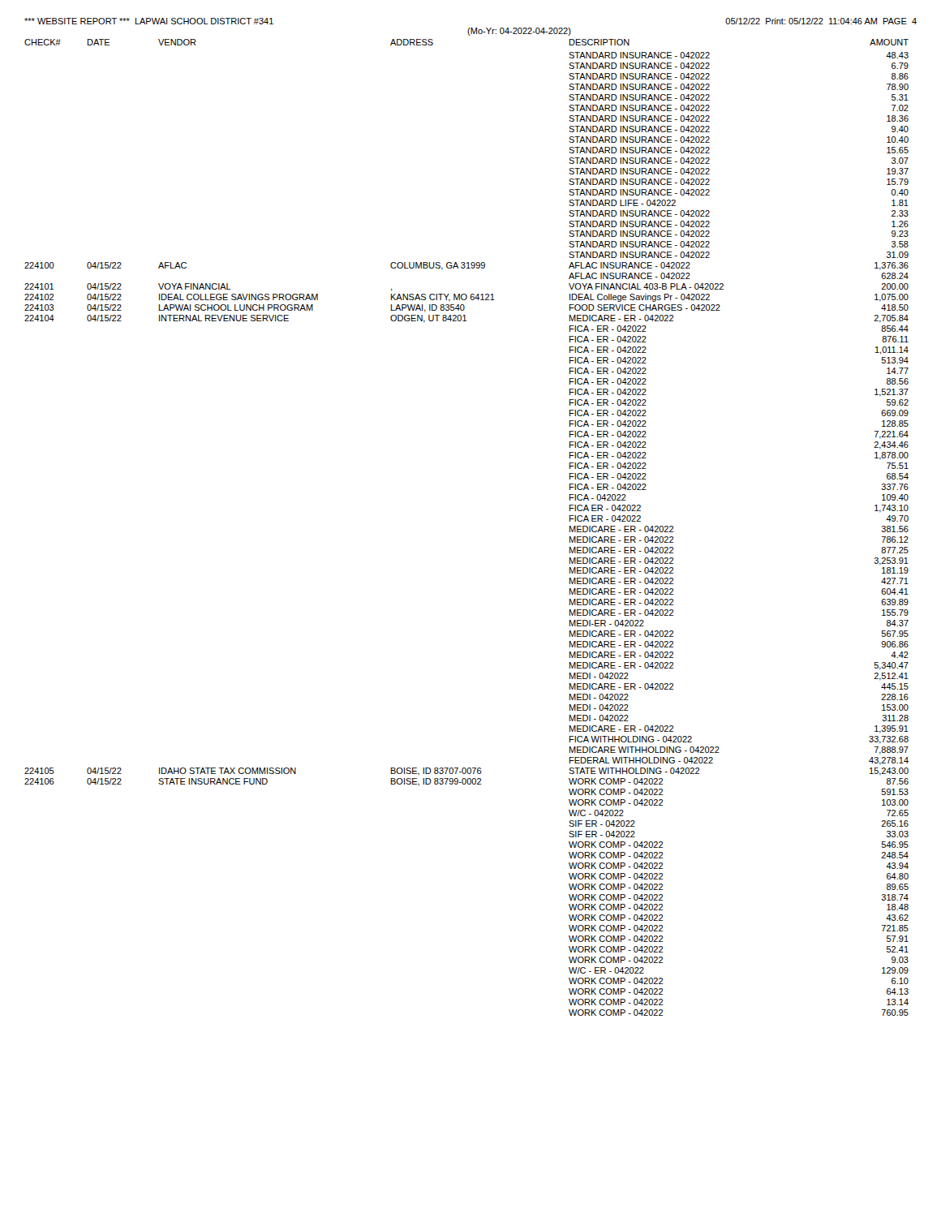*** WEBSITE REPORT *** LAPWAI SCHOOL DISTRICT #341
05/12/22 Print: 05/12/22 11:04:46 AM PAGE 4
(Mo-Yr: 04-2022-04-2022)
| CHECK# | DATE | VENDOR | ADDRESS | DESCRIPTION | AMOUNT |
| --- | --- | --- | --- | --- | --- |
| | | | | STANDARD INSURANCE - 042022 | 48.43 |
| | | | | STANDARD INSURANCE - 042022 | 6.79 |
| | | | | STANDARD INSURANCE - 042022 | 8.86 |
| | | | | STANDARD INSURANCE - 042022 | 78.90 |
| | | | | STANDARD INSURANCE - 042022 | 5.31 |
| | | | | STANDARD INSURANCE - 042022 | 7.02 |
| | | | | STANDARD INSURANCE - 042022 | 18.36 |
| | | | | STANDARD INSURANCE - 042022 | 9.40 |
| | | | | STANDARD INSURANCE - 042022 | 10.40 |
| | | | | STANDARD INSURANCE - 042022 | 15.65 |
| | | | | STANDARD INSURANCE - 042022 | 3.07 |
| | | | | STANDARD INSURANCE - 042022 | 19.37 |
| | | | | STANDARD INSURANCE - 042022 | 15.79 |
| | | | | STANDARD INSURANCE - 042022 | 0.40 |
| | | | | STANDARD LIFE - 042022 | 1.81 |
| | | | | STANDARD INSURANCE - 042022 | 2.33 |
| | | | | STANDARD INSURANCE - 042022 | 1.26 |
| | | | | STANDARD INSURANCE - 042022 | 9.23 |
| | | | | STANDARD INSURANCE - 042022 | 3.58 |
| | | | | STANDARD INSURANCE - 042022 | 31.09 |
| 224100 | 04/15/22 | AFLAC | COLUMBUS, GA 31999 | AFLAC INSURANCE - 042022 | 1,376.36 |
| | | | | AFLAC INSURANCE - 042022 | 628.24 |
| 224101 | 04/15/22 | VOYA FINANCIAL | , | VOYA FINANCIAL 403-B PLA - 042022 | 200.00 |
| 224102 | 04/15/22 | IDEAL COLLEGE SAVINGS PROGRAM | KANSAS CITY, MO 64121 | IDEAL College Savings Pr - 042022 | 1,075.00 |
| 224103 | 04/15/22 | LAPWAI SCHOOL LUNCH PROGRAM | LAPWAI, ID 83540 | FOOD SERVICE CHARGES - 042022 | 418.50 |
| 224104 | 04/15/22 | INTERNAL REVENUE SERVICE | ODGEN, UT 84201 | MEDICARE - ER - 042022 | 2,705.84 |
| | | | | FICA - ER - 042022 | 856.44 |
| | | | | FICA - ER - 042022 | 876.11 |
| | | | | FICA - ER - 042022 | 1,011.14 |
| | | | | FICA - ER - 042022 | 513.94 |
| | | | | FICA - ER - 042022 | 14.77 |
| | | | | FICA - ER - 042022 | 88.56 |
| | | | | FICA - ER - 042022 | 1,521.37 |
| | | | | FICA - ER - 042022 | 59.62 |
| | | | | FICA - ER - 042022 | 669.09 |
| | | | | FICA - ER - 042022 | 128.85 |
| | | | | FICA - ER - 042022 | 7,221.64 |
| | | | | FICA - ER - 042022 | 2,434.46 |
| | | | | FICA - ER - 042022 | 1,878.00 |
| | | | | FICA - ER - 042022 | 75.51 |
| | | | | FICA - ER - 042022 | 68.54 |
| | | | | FICA - ER - 042022 | 337.76 |
| | | | | FICA - 042022 | 109.40 |
| | | | | FICA ER - 042022 | 1,743.10 |
| | | | | FICA ER - 042022 | 49.70 |
| | | | | MEDICARE - ER - 042022 | 381.56 |
| | | | | MEDICARE - ER - 042022 | 786.12 |
| | | | | MEDICARE - ER - 042022 | 877.25 |
| | | | | MEDICARE - ER - 042022 | 3,253.91 |
| | | | | MEDICARE - ER - 042022 | 181.19 |
| | | | | MEDICARE - ER - 042022 | 427.71 |
| | | | | MEDICARE - ER - 042022 | 604.41 |
| | | | | MEDICARE - ER - 042022 | 639.89 |
| | | | | MEDICARE - ER - 042022 | 155.79 |
| | | | | MEDI-ER - 042022 | 84.37 |
| | | | | MEDICARE - ER - 042022 | 567.95 |
| | | | | MEDICARE - ER - 042022 | 906.86 |
| | | | | MEDICARE - ER - 042022 | 4.42 |
| | | | | MEDICARE - ER - 042022 | 5,340.47 |
| | | | | MEDI - 042022 | 2,512.41 |
| | | | | MEDICARE - ER - 042022 | 445.15 |
| | | | | MEDI - 042022 | 228.16 |
| | | | | MEDI - 042022 | 153.00 |
| | | | | MEDI - 042022 | 311.28 |
| | | | | MEDICARE - ER - 042022 | 1,395.91 |
| | | | | FICA WITHHOLDING - 042022 | 33,732.68 |
| | | | | MEDICARE WITHHOLDING - 042022 | 7,888.97 |
| | | | | FEDERAL WITHHOLDING - 042022 | 43,278.14 |
| 224105 | 04/15/22 | IDAHO STATE TAX COMMISSION | BOISE, ID 83707-0076 | STATE WITHHOLDING - 042022 | 15,243.00 |
| 224106 | 04/15/22 | STATE INSURANCE FUND | BOISE, ID 83799-0002 | WORK COMP - 042022 | 87.56 |
| | | | | WORK COMP - 042022 | 591.53 |
| | | | | WORK COMP - 042022 | 103.00 |
| | | | | W/C - 042022 | 72.65 |
| | | | | SIF ER - 042022 | 265.16 |
| | | | | SIF ER - 042022 | 33.03 |
| | | | | WORK COMP - 042022 | 546.95 |
| | | | | WORK COMP - 042022 | 248.54 |
| | | | | WORK COMP - 042022 | 43.94 |
| | | | | WORK COMP - 042022 | 64.80 |
| | | | | WORK COMP - 042022 | 89.65 |
| | | | | WORK COMP - 042022 | 318.74 |
| | | | | WORK COMP - 042022 | 18.48 |
| | | | | WORK COMP - 042022 | 43.62 |
| | | | | WORK COMP - 042022 | 721.85 |
| | | | | WORK COMP - 042022 | 57.91 |
| | | | | WORK COMP - 042022 | 52.41 |
| | | | | WORK COMP - 042022 | 9.03 |
| | | | | W/C - ER - 042022 | 129.09 |
| | | | | WORK COMP - 042022 | 6.10 |
| | | | | WORK COMP - 042022 | 64.13 |
| | | | | WORK COMP - 042022 | 13.14 |
| | | | | WORK COMP - 042022 | 760.95 |